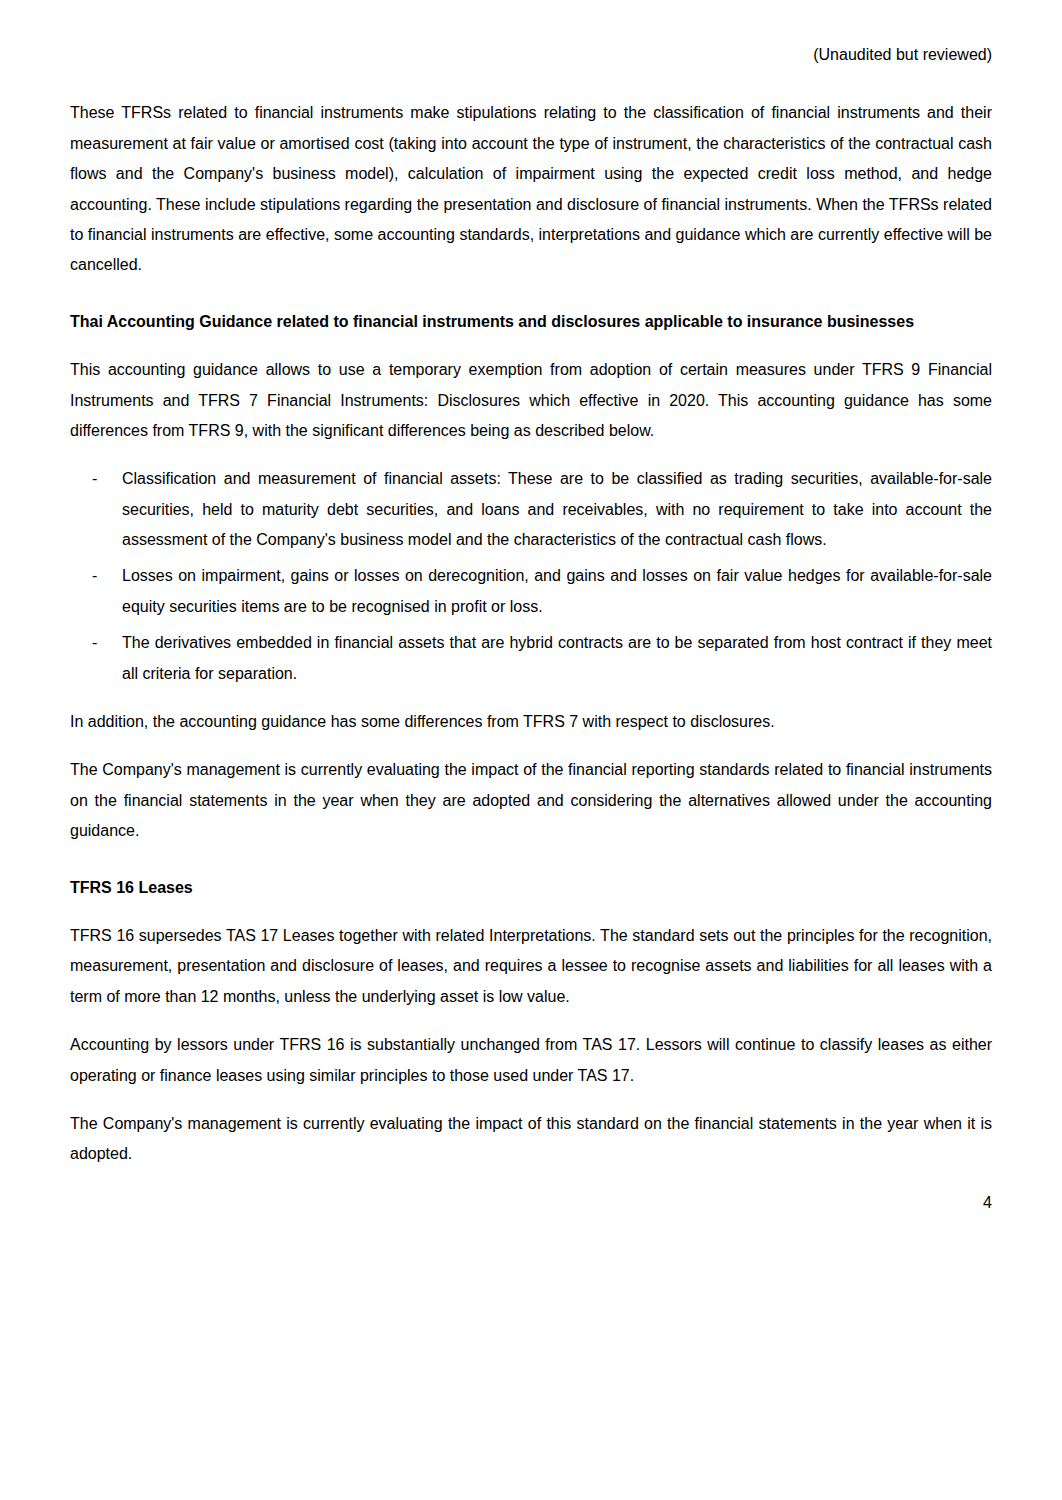(Unaudited but reviewed)
These TFRSs related to financial instruments make stipulations relating to the classification of financial instruments and their measurement at fair value or amortised cost (taking into account the type of instrument, the characteristics of the contractual cash flows and the Company's business model), calculation of impairment using the expected credit loss method, and hedge accounting. These include stipulations regarding the presentation and disclosure of financial instruments. When the TFRSs related to financial instruments are effective, some accounting standards, interpretations and guidance which are currently effective will be cancelled.
Thai Accounting Guidance related to financial instruments and disclosures applicable to insurance businesses
This accounting guidance allows to use a temporary exemption from adoption of certain measures under TFRS 9 Financial Instruments and TFRS 7 Financial Instruments: Disclosures which effective in 2020. This accounting guidance has some differences from TFRS 9, with the significant differences being as described below.
Classification and measurement of financial assets: These are to be classified as trading securities, available-for-sale securities, held to maturity debt securities, and loans and receivables, with no requirement to take into account the assessment of the Company's business model and the characteristics of the contractual cash flows.
Losses on impairment, gains or losses on derecognition, and gains and losses on fair value hedges for available-for-sale equity securities items are to be recognised in profit or loss.
The derivatives embedded in financial assets that are hybrid contracts are to be separated from host contract if they meet all criteria for separation.
In addition, the accounting guidance has some differences from TFRS 7 with respect to disclosures.
The Company's management is currently evaluating the impact of the financial reporting standards related to financial instruments on the financial statements in the year when they are adopted and considering the alternatives allowed under the accounting guidance.
TFRS 16 Leases
TFRS 16 supersedes TAS 17 Leases together with related Interpretations. The standard sets out the principles for the recognition, measurement, presentation and disclosure of leases, and requires a lessee to recognise assets and liabilities for all leases with a term of more than 12 months, unless the underlying asset is low value.
Accounting by lessors under TFRS 16 is substantially unchanged from TAS 17. Lessors will continue to classify leases as either operating or finance leases using similar principles to those used under TAS 17.
The Company's management is currently evaluating the impact of this standard on the financial statements in the year when it is adopted.
4